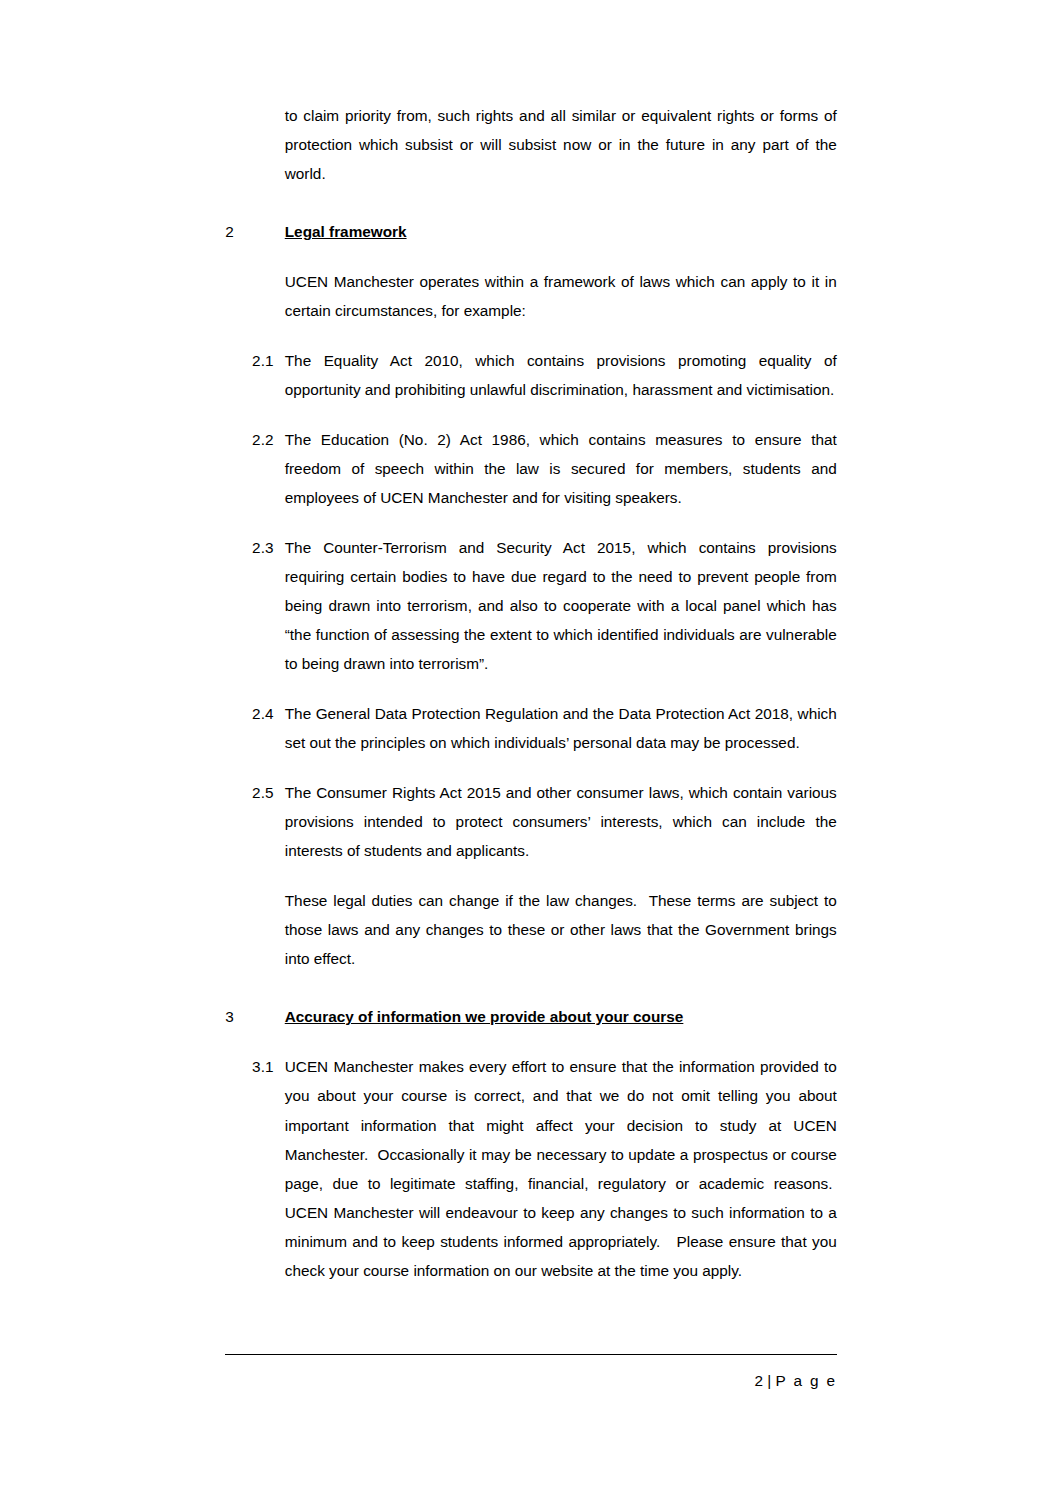to claim priority from, such rights and all similar or equivalent rights or forms of protection which subsist or will subsist now or in the future in any part of the world.
2
Legal framework
UCEN Manchester operates within a framework of laws which can apply to it in certain circumstances, for example:
2.1
The Equality Act 2010, which contains provisions promoting equality of opportunity and prohibiting unlawful discrimination, harassment and victimisation.
2.2
The Education (No. 2) Act 1986, which contains measures to ensure that freedom of speech within the law is secured for members, students and employees of UCEN Manchester and for visiting speakers.
2.3
The Counter-Terrorism and Security Act 2015, which contains provisions requiring certain bodies to have due regard to the need to prevent people from being drawn into terrorism, and also to cooperate with a local panel which has “the function of assessing the extent to which identified individuals are vulnerable to being drawn into terrorism”.
2.4
The General Data Protection Regulation and the Data Protection Act 2018, which set out the principles on which individuals’ personal data may be processed.
2.5
The Consumer Rights Act 2015 and other consumer laws, which contain various provisions intended to protect consumers’ interests, which can include the interests of students and applicants.
These legal duties can change if the law changes. These terms are subject to those laws and any changes to these or other laws that the Government brings into effect.
3
Accuracy of information we provide about your course
3.1
UCEN Manchester makes every effort to ensure that the information provided to you about your course is correct, and that we do not omit telling you about important information that might affect your decision to study at UCEN Manchester. Occasionally it may be necessary to update a prospectus or course page, due to legitimate staffing, financial, regulatory or academic reasons. UCEN Manchester will endeavour to keep any changes to such information to a minimum and to keep students informed appropriately. Please ensure that you check your course information on our website at the time you apply.
2 | P a g e